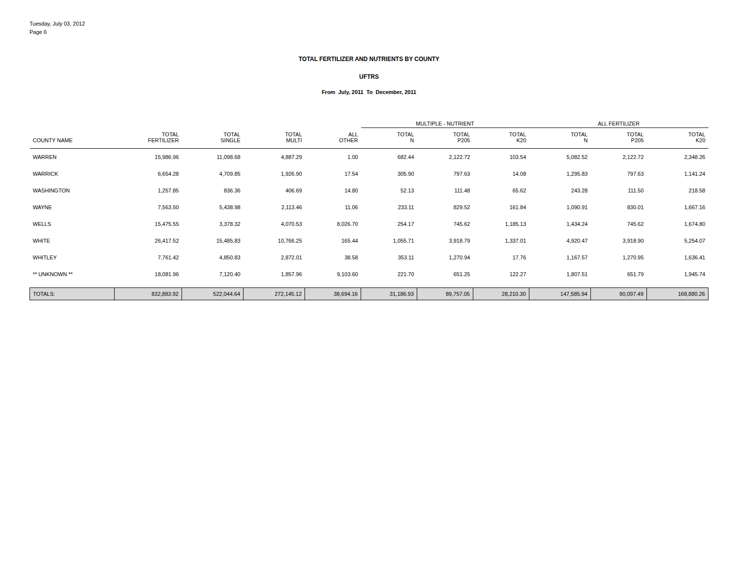Tuesday, July 03, 2012
Page 6
TOTAL FERTILIZER AND NUTRIENTS BY COUNTY
UFTRS
From July, 2011 To December, 2011
| | MULTIPLE - NUTRIENT | ALL FERTILIZER |
| --- | --- | --- |
| COUNTY NAME | TOTAL FERTILIZER | TOTAL SINGLE | TOTAL MULTI | ALL OTHER | TOTAL N | TOTAL P205 | TOTAL K20 | TOTAL N | TOTAL P205 | TOTAL K20 |
| WARREN | 15,986.96 | 11,098.68 | 4,887.29 | 1.00 | 682.44 | 2,122.72 | 103.54 | 5,082.52 | 2,122.72 | 2,348.26 |
| WARRICK | 6,654.28 | 4,709.85 | 1,926.90 | 17.54 | 305.90 | 797.63 | 14.08 | 1,295.83 | 797.63 | 1,141.24 |
| WASHINGTON | 1,257.85 | 836.36 | 406.69 | 14.80 | 52.13 | 111.48 | 65.62 | 243.28 | 111.50 | 218.58 |
| WAYNE | 7,563.50 | 5,438.98 | 2,113.46 | 11.06 | 233.11 | 829.52 | 161.84 | 1,090.91 | 830.01 | 1,667.16 |
| WELLS | 15,475.55 | 3,378.32 | 4,070.53 | 8,026.70 | 254.17 | 745.62 | 1,185.13 | 1,434.24 | 745.62 | 1,674.80 |
| WHITE | 26,417.52 | 15,485.83 | 10,766.25 | 165.44 | 1,055.71 | 3,918.79 | 1,337.01 | 4,920.47 | 3,918.90 | 5,254.07 |
| WHITLEY | 7,761.42 | 4,850.83 | 2,872.01 | 38.58 | 353.11 | 1,270.94 | 17.76 | 1,167.57 | 1,270.95 | 1,636.41 |
| ** UNKNOWN ** | 18,081.96 | 7,120.40 | 1,857.96 | 9,103.60 | 221.70 | 651.25 | 122.27 | 1,807.51 | 651.79 | 1,945.74 |
| TOTALS: | 832,883.92 | 522,044.64 | 272,145.12 | 38,694.16 | 31,186.93 | 89,757.05 | 28,210.30 | 147,585.94 | 90,097.49 | 168,880.26 |